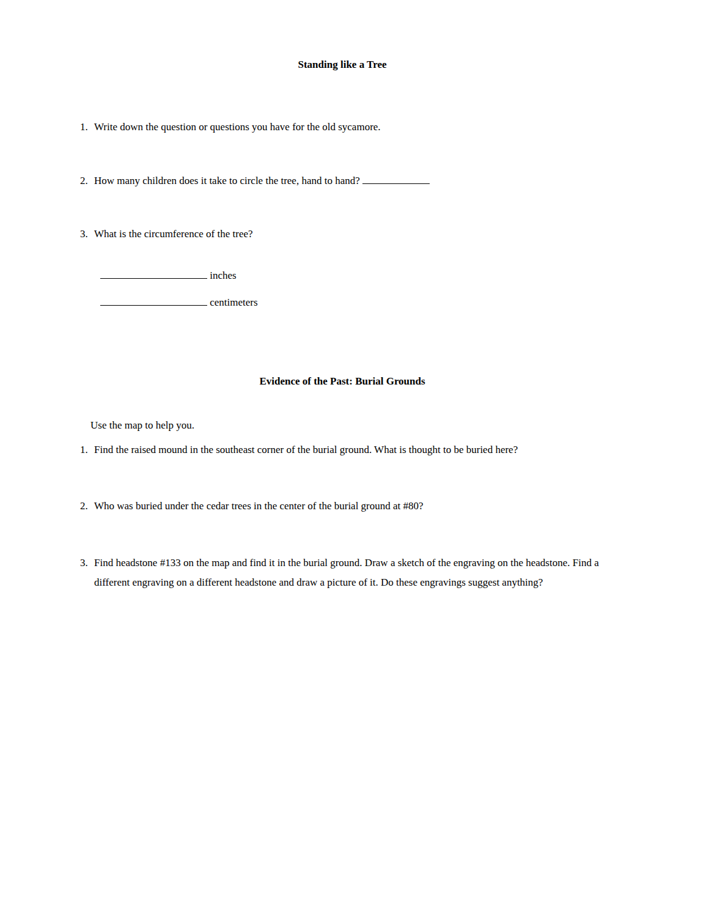Standing like a Tree
Write down the question or questions you have for the old sycamore.
How many children does it take to circle the tree, hand to hand?
What is the circumference of the tree?
inches
centimeters
Evidence of the Past: Burial Grounds
Use the map to help you.
Find the raised mound in the southeast corner of the burial ground. What is thought to be buried here?
Who was buried under the cedar trees in the center of the burial ground at #80?
Find headstone #133 on the map and find it in the burial ground. Draw a sketch of the engraving on the headstone. Find a different engraving on a different headstone and draw a picture of it. Do these engravings suggest anything?